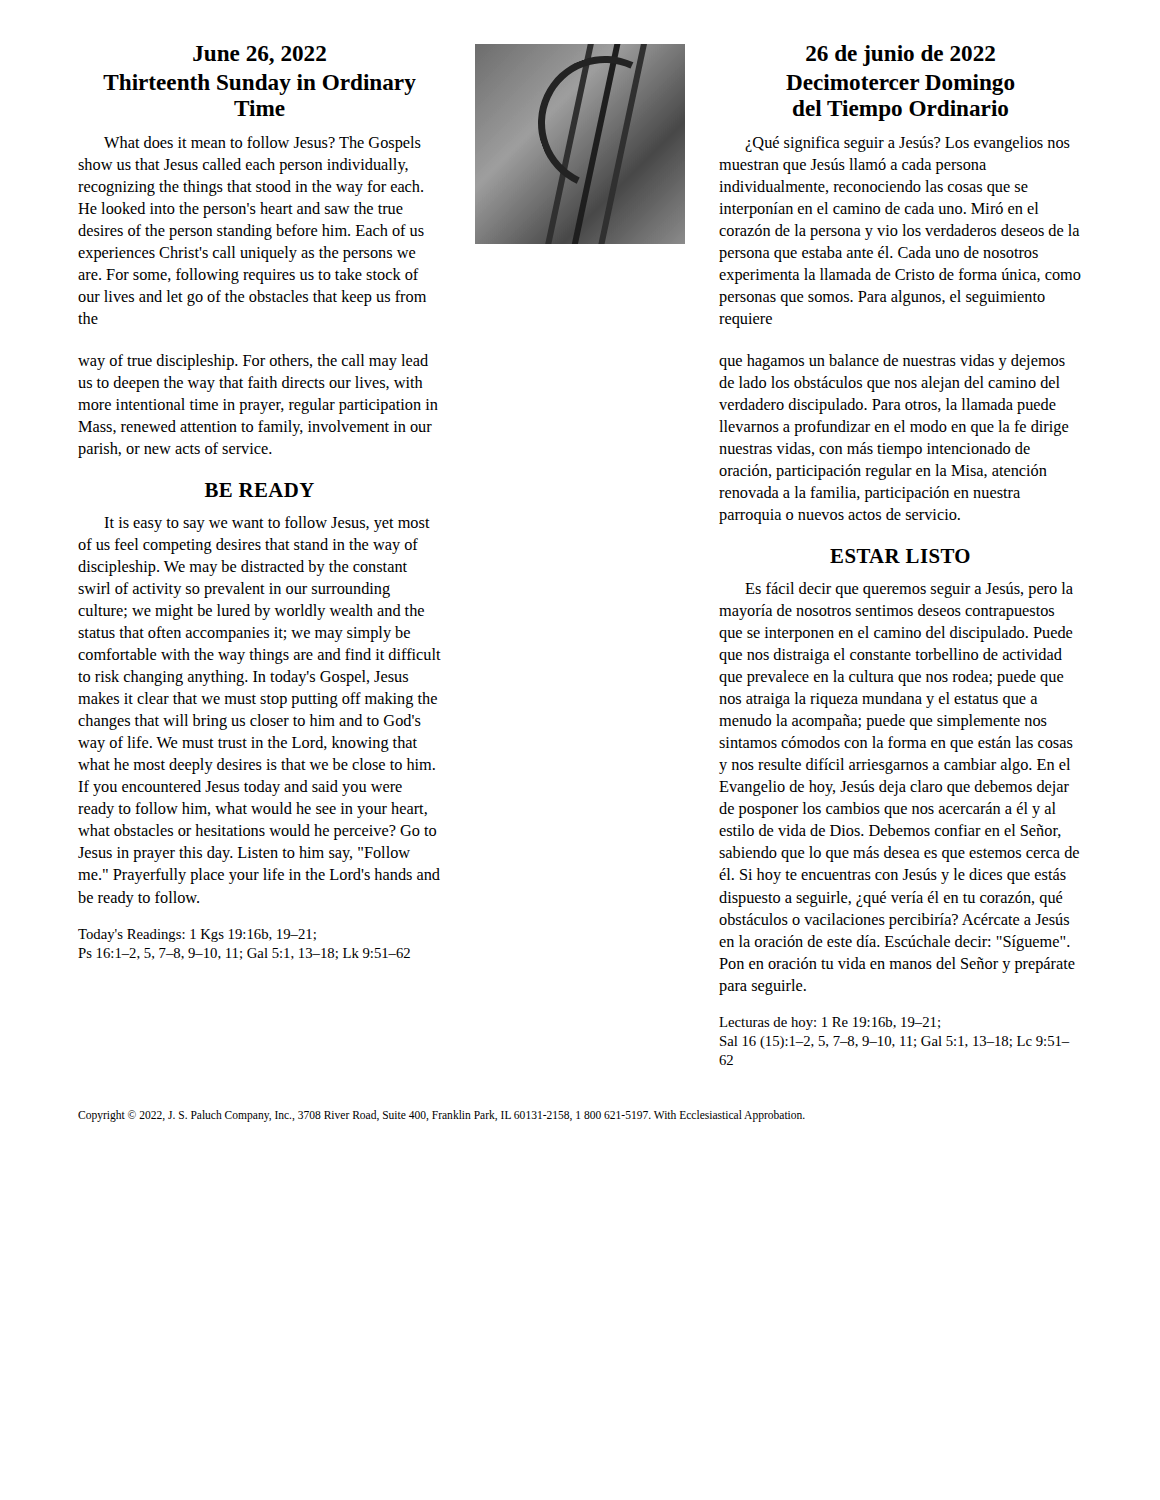June 26, 2022
Thirteenth Sunday in Ordinary Time
What does it mean to follow Jesus? The Gospels show us that Jesus called each person individually, recognizing the things that stood in the way for each. He looked into the person's heart and saw the true desires of the person standing before him. Each of us experiences Christ's call uniquely as the persons we are. For some, following requires us to take stock of our lives and let go of the obstacles that keep us from the
26 de junio de 2022
Decimotercer Domingo
del Tiempo Ordinario
¿Qué significa seguir a Jesús? Los evangelios nos muestran que Jesús llamó a cada persona individualmente, reconociendo las cosas que se interponían en el camino de cada uno. Miró en el corazón de la persona y vio los verdaderos deseos de la persona que estaba ante él. Cada uno de nosotros experimenta la llamada de Cristo de forma única, como personas que somos. Para algunos, el seguimiento requiere
way of true discipleship. For others, the call may lead us to deepen the way that faith directs our lives, with more intentional time in prayer, regular participation in Mass, renewed attention to family, involvement in our parish, or new acts of service.
BE READY
It is easy to say we want to follow Jesus, yet most of us feel competing desires that stand in the way of discipleship. We may be distracted by the constant swirl of activity so prevalent in our surrounding culture; we might be lured by worldly wealth and the status that often accompanies it; we may simply be comfortable with the way things are and find it difficult to risk changing anything. In today's Gospel, Jesus makes it clear that we must stop putting off making the changes that will bring us closer to him and to God's way of life. We must trust in the Lord, knowing that what he most deeply desires is that we be close to him. If you encountered Jesus today and said you were ready to follow him, what would he see in your heart, what obstacles or hesitations would he perceive? Go to Jesus in prayer this day. Listen to him say, "Follow me." Prayerfully place your life in the Lord's hands and be ready to follow.
Today's Readings: 1 Kgs 19:16b, 19–21;
Ps 16:1–2, 5, 7–8, 9–10, 11; Gal 5:1, 13–18; Lk 9:51–62
que hagamos un balance de nuestras vidas y dejemos de lado los obstáculos que nos alejan del camino del verdadero discipulado. Para otros, la llamada puede llevarnos a profundizar en el modo en que la fe dirige nuestras vidas, con más tiempo intencionado de oración, participación regular en la Misa, atención renovada a la familia, participación en nuestra parroquia o nuevos actos de servicio.
ESTAR LISTO
Es fácil decir que queremos seguir a Jesús, pero la mayoría de nosotros sentimos deseos contrapuestos que se interponen en el camino del discipulado. Puede que nos distraiga el constante torbellino de actividad que prevalece en la cultura que nos rodea; puede que nos atraiga la riqueza mundana y el estatus que a menudo la acompaña; puede que simplemente nos sintamos cómodos con la forma en que están las cosas y nos resulte difícil arriesgarnos a cambiar algo. En el Evangelio de hoy, Jesús deja claro que debemos dejar de posponer los cambios que nos acercarán a él y al estilo de vida de Dios. Debemos confiar en el Señor, sabiendo que lo que más desea es que estemos cerca de él. Si hoy te encuentras con Jesús y le dices que estás dispuesto a seguirle, ¿qué vería él en tu corazón, qué obstáculos o vacilaciones percibiría? Acércate a Jesús en la oración de este día. Escúchale decir: "Sígueme". Pon en oración tu vida en manos del Señor y prepárate para seguirle.
Lecturas de hoy: 1 Re 19:16b, 19–21;
Sal 16 (15):1–2, 5, 7–8, 9–10, 11; Gal 5:1, 13–18; Lc 9:51–62
Copyright © 2022, J. S. Paluch Company, Inc., 3708 River Road, Suite 400, Franklin Park, IL 60131-2158, 1 800 621-5197. With Ecclesiastical Approbation.